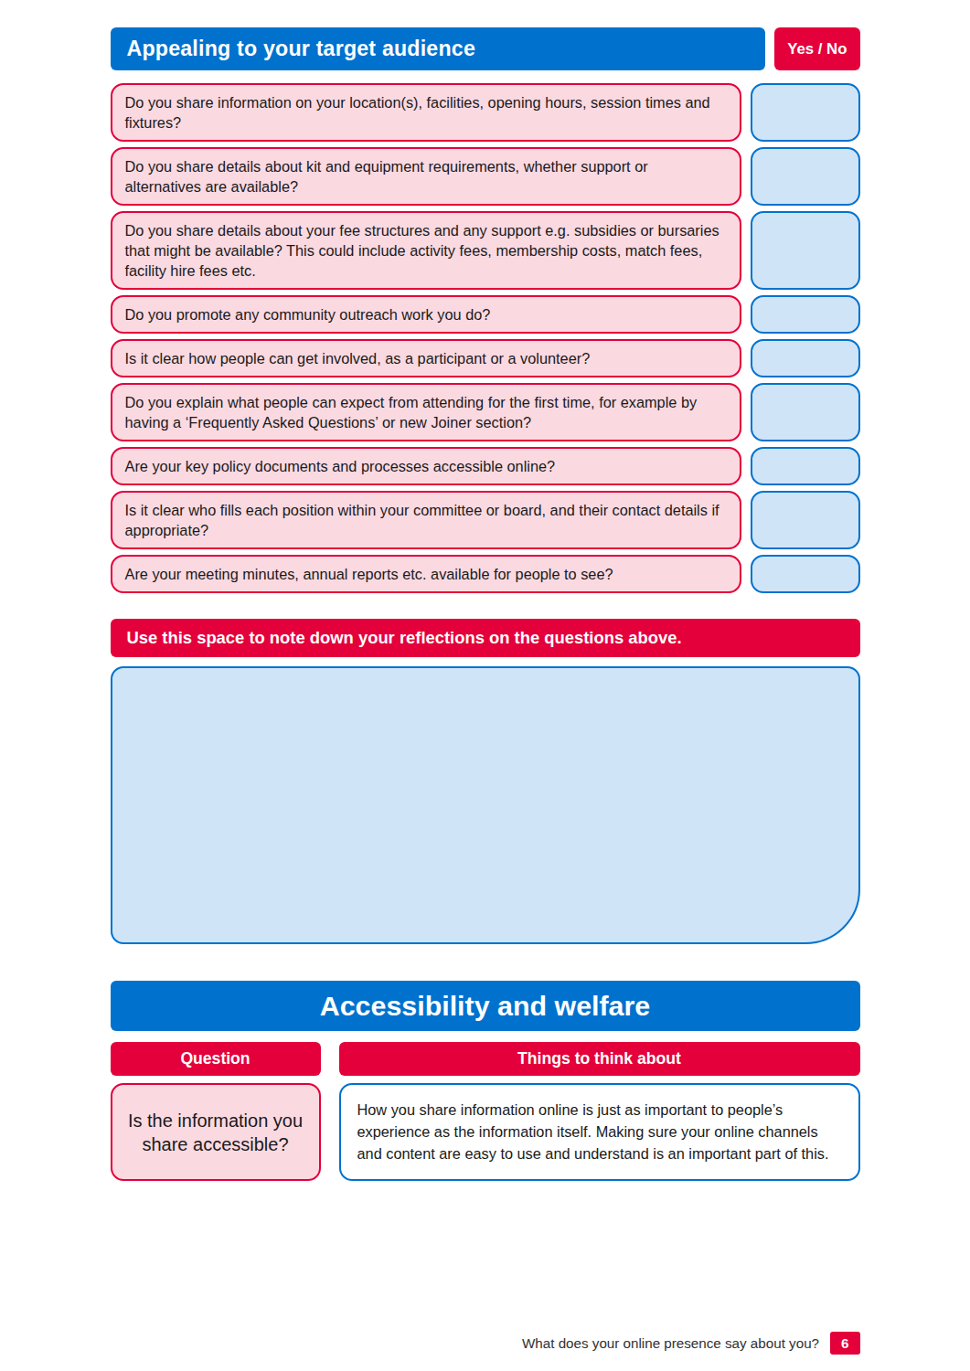Appealing to your target audience
Yes / No
Do you share information on your location(s), facilities, opening hours, session times and fixtures?
Do you share details about kit and equipment requirements, whether support or alternatives are available?
Do you share details about your fee structures and any support e.g. subsidies or bursaries that might be available? This could include activity fees, membership costs, match fees, facility hire fees etc.
Do you promote any community outreach work you do?
Is it clear how people can get involved, as a participant or a volunteer?
Do you explain what people can expect from attending for the first time, for example by having a ‘Frequently Asked Questions’ or new Joiner section?
Are your key policy documents and processes accessible online?
Is it clear who fills each position within your committee or board, and their contact details if appropriate?
Are your meeting minutes, annual reports etc. available for people to see?
Use this space to note down your reflections on the questions above.
Accessibility and welfare
Question
Things to think about
Is the information you share accessible?
How you share information online is just as important to people’s experience as the information itself. Making sure your online channels and content are easy to use and understand is an important part of this.
What does your online presence say about you? 6